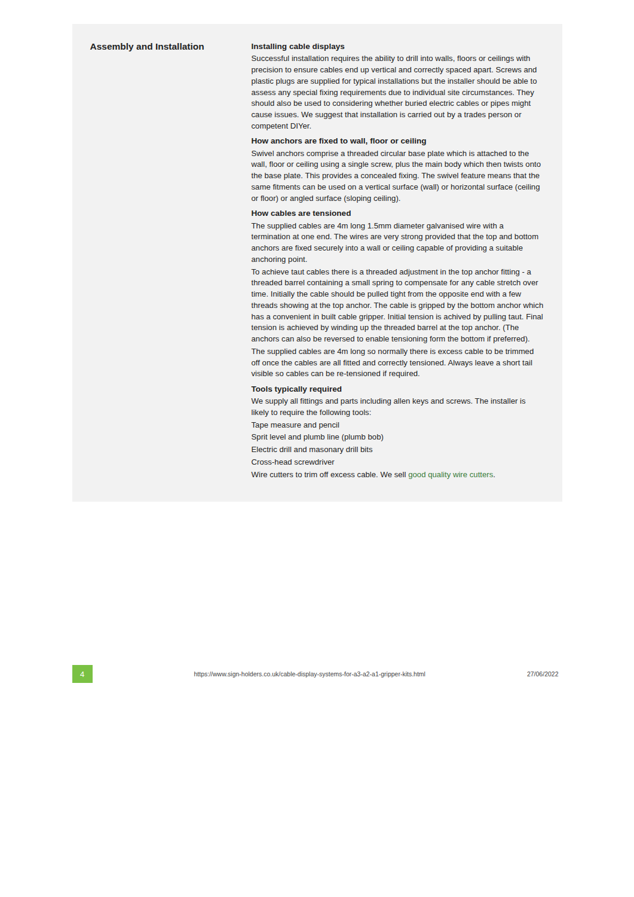Assembly and Installation
Installing cable displays
Successful installation requires the ability to drill into walls, floors or ceilings with precision to ensure cables end up vertical and correctly spaced apart. Screws and plastic plugs are supplied for typical installations but the installer should be able to assess any special fixing requirements due to individual site circumstances. They should also be used to considering whether buried electric cables or pipes might cause issues. We suggest that installation is carried out by a trades person or competent DIYer.
How anchors are fixed to wall, floor or ceiling
Swivel anchors comprise a threaded circular base plate which is attached to the wall, floor or ceiling using a single screw, plus the main body which then twists onto the base plate. This provides a concealed fixing. The swivel feature means that the same fitments can be used on a vertical surface (wall) or horizontal surface (ceiling or floor) or angled surface (sloping ceiling).
How cables are tensioned
The supplied cables are 4m long 1.5mm diameter galvanised wire with a termination at one end. The wires are very strong provided that the top and bottom anchors are fixed securely into a wall or ceiling capable of providing a suitable anchoring point.
To achieve taut cables there is a threaded adjustment in the top anchor fitting - a threaded barrel containing a small spring to compensate for any cable stretch over time. Initially the cable should be pulled tight from the opposite end with a few threads showing at the top anchor. The cable is gripped by the bottom anchor which has a convenient in built cable gripper. Initial tension is achived by pulling taut. Final tension is achieved by winding up the threaded barrel at the top anchor. (The anchors can also be reversed to enable tensioning form the bottom if preferred).
The supplied cables are 4m long so normally there is excess cable to be trimmed off once the cables are all fitted and correctly tensioned. Always leave a short tail visible so cables can be re-tensioned if required.
Tools typically required
We supply all fittings and parts including allen keys and screws. The installer is likely to require the following tools:
Tape measure and pencil
Sprit level and plumb line (plumb bob)
Electric drill and masonary drill bits
Cross-head screwdriver
Wire cutters to trim off excess cable. We sell good quality wire cutters.
4
https://www.sign-holders.co.uk/cable-display-systems-for-a3-a2-a1-gripper-kits.html
27/06/2022